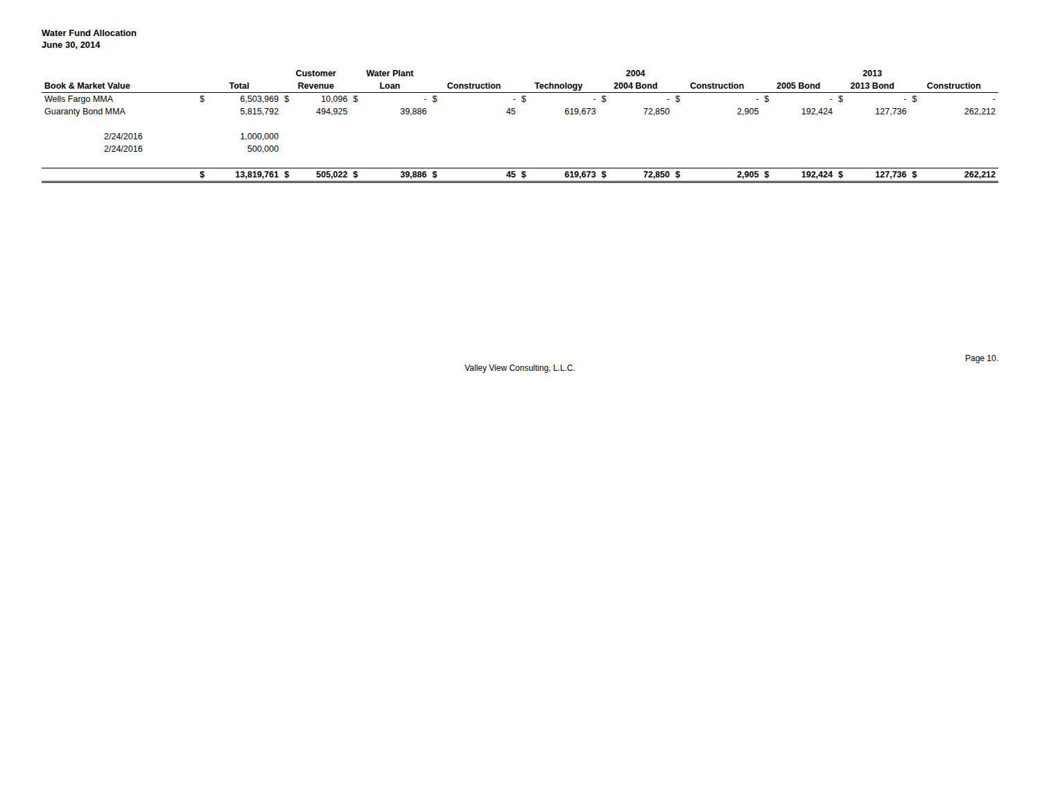Water Fund Allocation
June 30, 2014
| | | Customer | Water Plant | | | 2004 | | | 2013 |
| --- | --- | --- | --- | --- | --- | --- | --- | --- | --- |
| Book & Market Value | Total | Revenue | Loan | Construction | Technology | 2004 Bond | Construction | 2005 Bond | 2013 Bond | Construction |
| Wells Fargo MMA | $ | 6,503,969 | $ | 10,096 | $ | - | $ | - | $ | - | $ | - | $ | - | $ | - | $ | - | $ | - |
| Guaranty Bond MMA | | 5,815,792 | | 494,925 | | 39,886 | | 45 | | 619,673 | | 72,850 | | 2,905 | | 192,424 | | 127,736 | | 262,212 |
| 2/24/2016 | | 1,000,000 | |
| 2/24/2016 | | 500,000 | |
| | $ | 13,819,761 | $ | 505,022 | $ | 39,886 | $ | 45 | $ | 619,673 | $ | 72,850 | $ | 2,905 | $ | 192,424 | $ | 127,736 | $ | 262,212 |
Valley View Consulting, L.L.C.
Page 10.